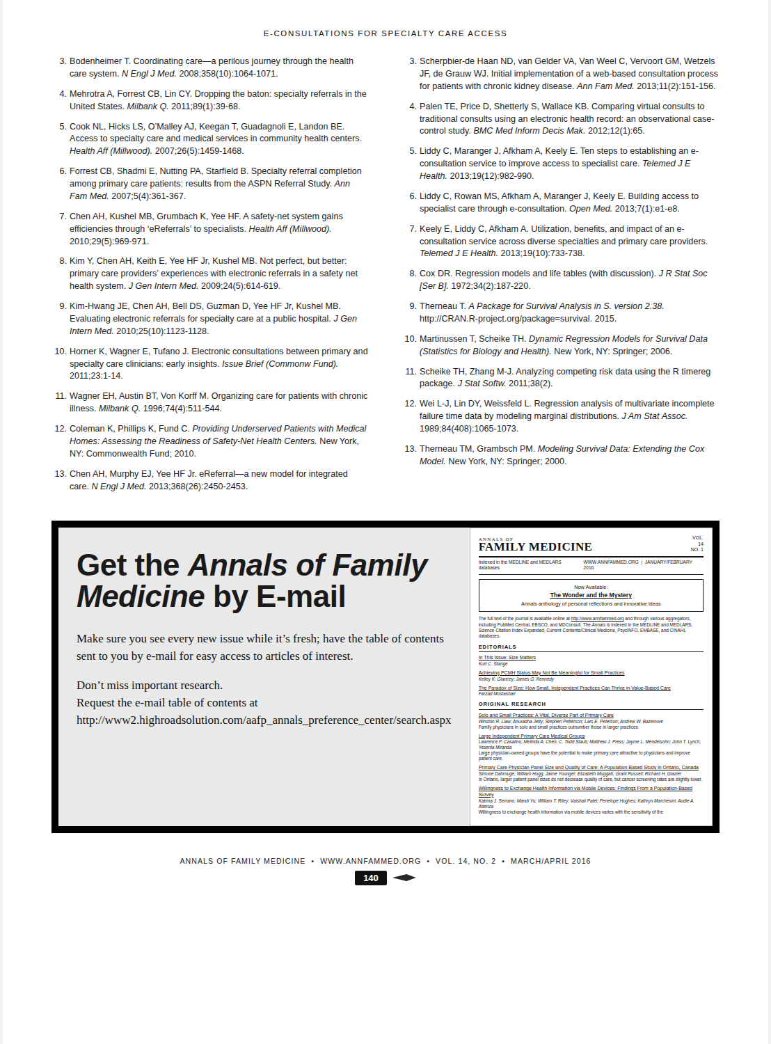E-Consultations for Specialty Care Access
Bodenheimer T. Coordinating care—a perilous journey through the health care system. N Engl J Med. 2008;358(10):1064-1071.
Mehrotra A, Forrest CB, Lin CY. Dropping the baton: specialty referrals in the United States. Milbank Q. 2011;89(1):39-68.
Cook NL, Hicks LS, O’Malley AJ, Keegan T, Guadagnoli E, Landon BE. Access to specialty care and medical services in community health centers. Health Aff (Millwood). 2007;26(5):1459-1468.
Forrest CB, Shadmi E, Nutting PA, Starfield B. Specialty referral completion among primary care patients: results from the ASPN Referral Study. Ann Fam Med. 2007;5(4):361-367.
Chen AH, Kushel MB, Grumbach K, Yee HF. A safety-net system gains efficiencies through ‘eReferrals’ to specialists. Health Aff (Millwood). 2010;29(5):969-971.
Kim Y, Chen AH, Keith E, Yee HF Jr, Kushel MB. Not perfect, but better: primary care providers’ experiences with electronic referrals in a safety net health system. J Gen Intern Med. 2009;24(5):614-619.
Kim-Hwang JE, Chen AH, Bell DS, Guzman D, Yee HF Jr, Kushel MB. Evaluating electronic referrals for specialty care at a public hospital. J Gen Intern Med. 2010;25(10):1123-1128.
Horner K, Wagner E, Tufano J. Electronic consultations between primary and specialty care clinicians: early insights. Issue Brief (Commonw Fund). 2011;23:1-14.
Wagner EH, Austin BT, Von Korff M. Organizing care for patients with chronic illness. Milbank Q. 1996;74(4):511-544.
Coleman K, Phillips K, Fund C. Providing Underserved Patients with Medical Homes: Assessing the Readiness of Safety-Net Health Centers. New York, NY: Commonwealth Fund; 2010.
Chen AH, Murphy EJ, Yee HF Jr. eReferral—a new model for integrated care. N Engl J Med. 2013;368(26):2450-2453.
Scherpbier-de Haan ND, van Gelder VA, Van Weel C, Vervoort GM, Wetzels JF, de Grauw WJ. Initial implementation of a web-based consultation process for patients with chronic kidney disease. Ann Fam Med. 2013;11(2):151-156.
Palen TE, Price D, Shetterly S, Wallace KB. Comparing virtual consults to traditional consults using an electronic health record: an observational case-control study. BMC Med Inform Decis Mak. 2012;12(1):65.
Liddy C, Maranger J, Afkham A, Keely E. Ten steps to establishing an e-consultation service to improve access to specialist care. Telemed J E Health. 2013;19(12):982-990.
Liddy C, Rowan MS, Afkham A, Maranger J, Keely E. Building access to specialist care through e-consultation. Open Med. 2013;7(1):e1-e8.
Keely E, Liddy C, Afkham A. Utilization, benefits, and impact of an e-consultation service across diverse specialties and primary care providers. Telemed J E Health. 2013;19(10):733-738.
Cox DR. Regression models and life tables (with discussion). J R Stat Soc [Ser B]. 1972;34(2):187-220.
Therneau T. A Package for Survival Analysis in S. version 2.38. http://CRAN.R-project.org/package=survival. 2015.
Martinussen T, Scheike TH. Dynamic Regression Models for Survival Data (Statistics for Biology and Health). New York, NY: Springer; 2006.
Scheike TH, Zhang M-J. Analyzing competing risk data using the R timereg package. J Stat Softw. 2011;38(2).
Wei L-J, Lin DY, Weissfeld L. Regression analysis of multivariate incomplete failure time data by modeling marginal distributions. J Am Stat Assoc. 1989;84(408):1065-1073.
Therneau TM, Grambsch PM. Modeling Survival Data: Extending the Cox Model. New York, NY: Springer; 2000.
Get the Annals of Family Medicine by E-mail
Make sure you see every new issue while it’s fresh; have the table of contents sent to you by e-mail for easy access to articles of interest.
Don’t miss important research.
Request the e-mail table of contents at http://www2.highroadsolution.com/aafp_annals_preference_center/search.aspx
Annals of FAMILY MEDICINE
VOL.
14
NO. 1
Indexed in the MEDLINE and MEDLARS databases WWW.ANNFAMMED.ORG | JANUARY/FEBRUARY 2016
Now Available:
The Wonder and the Mystery
Annals anthology of personal reflections and innovative ideas
The full text of the journal is available online at http://www.annfammed.org and through various aggregators, including PubMed Central, EBSCO, and MDConsult. The Annals is indexed in the MEDLINE and MEDLARS, Science Citation Index Expanded, Current Contents/Clinical Medicine, PsycINFO, EMBASE, and CINAHL databases.
EDITORIALS
In This Issue: Size Matters
Kurt C. Stange
Achieving PCMH Status May Not Be Meaningful for Small Practices
Kelley K. Glancey; James G. Kennedy
The Paradox of Size: How Small, Independent Practices Can Thrive in Value-Based Care
Farzad Mostashari
ORIGINAL RESEARCH
Solo and Small Practices: A Vital, Diverse Part of Primary Care
Winston R. Liaw; Anuradha Jetty; Stephen Petterson; Lars E. Peterson; Andrew W. Bazemore
Family physicians in solo and small practices outnumber those in larger practices.
Large Independent Primary Care Medical Groups
Lawrence P. Casalino; Melinda A. Chen; C. Todd Staub; Matthew J. Press; Jayme L. Mendelsohn; John T. Lynch; Yesenia Miranda
Large physician-owned groups have the potential to make primary care attractive to physicians and improve patient care.
Primary Care Physician Panel Size and Quality of Care: A Population-Based Study in Ontario, Canada
Simone Dahrouge; William Hogg; Jaime Younger; Elizabeth Muggah; Grant Russell; Richard H. Glazier
In Ontario, larger patient panel sizes do not decrease quality of care, but cancer screening rates are slightly lower.
Willingness to Exchange Health Information via Mobile Devices: Findings From a Population-Based Survey
Katrina J. Serrano; Mandi Yu; William T. Riley; Vaishali Patel; Penelope Hughes; Kathryn Marchesini; Audie A. Atienza
Willingness to exchange health information via mobile devices varies with the sensitivity of the
Annals of Family Medicine • www.annfammed.org • Vol. 14, No. 2 • March/April 2016
140